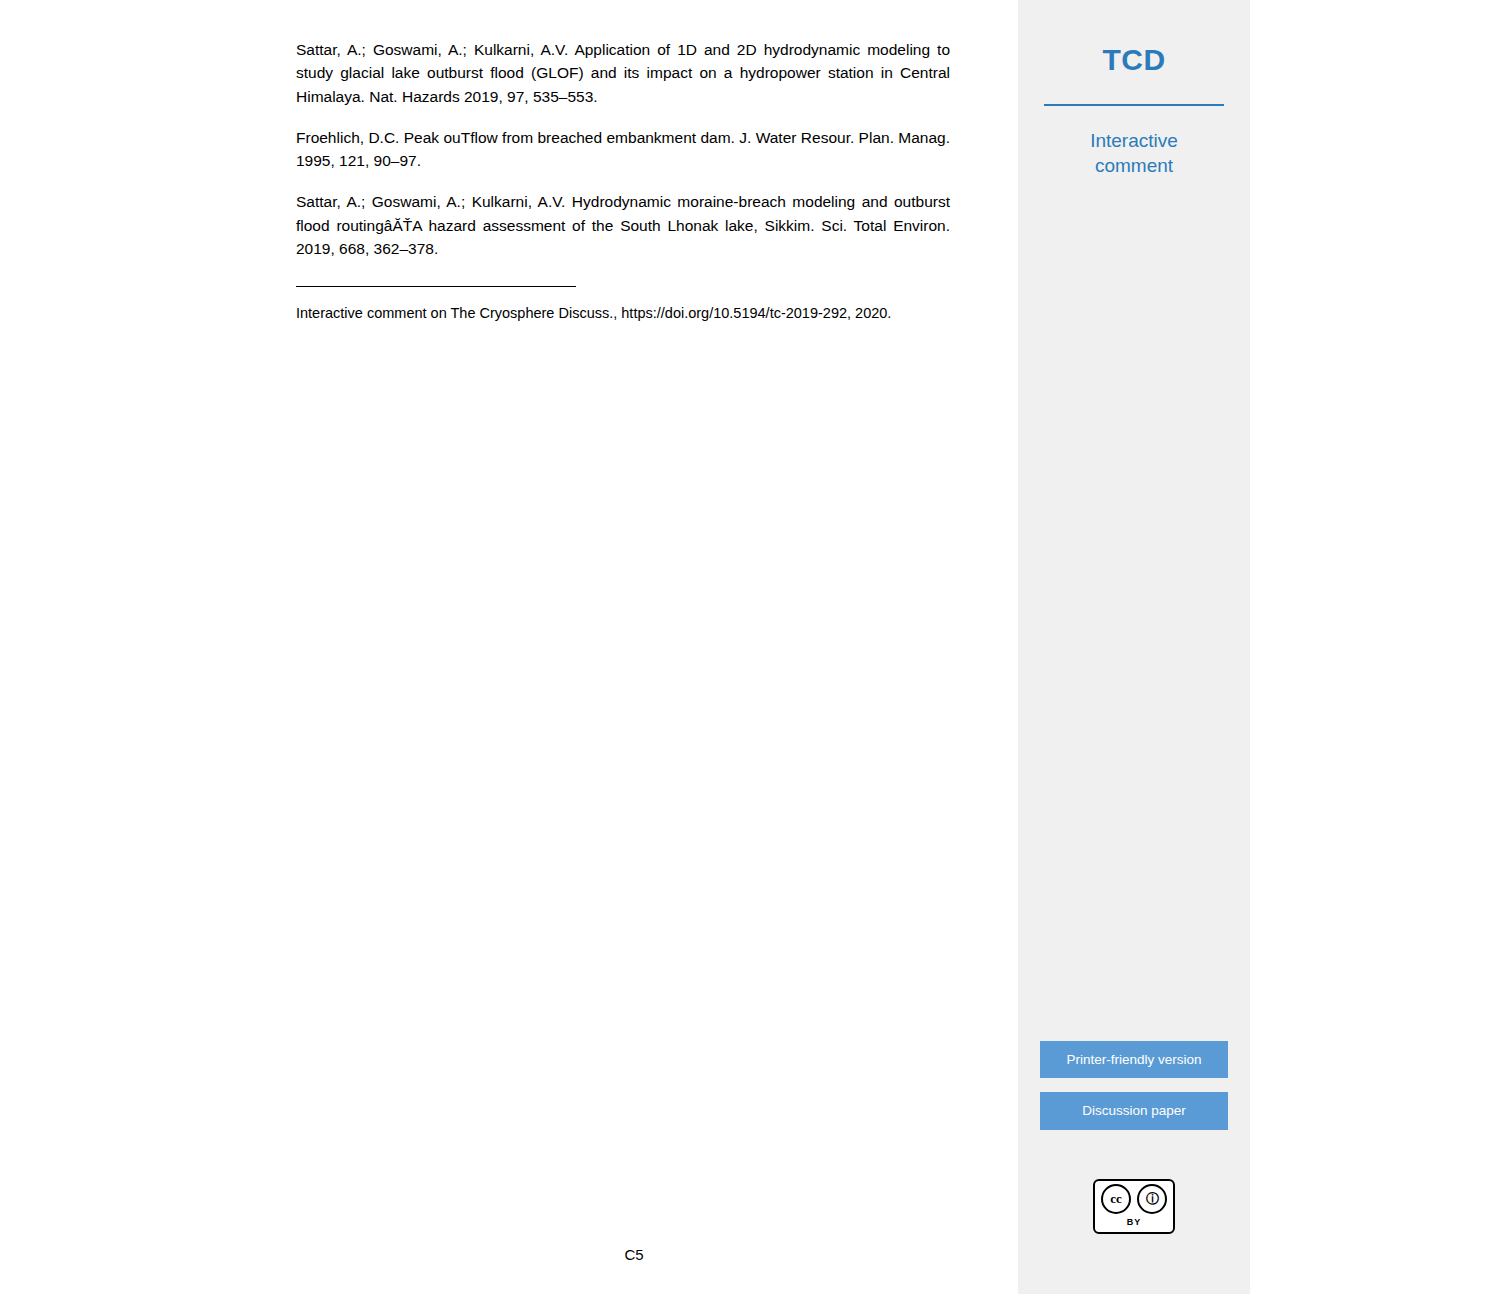Sattar, A.; Goswami, A.; Kulkarni, A.V. Application of 1D and 2D hydrodynamic modeling to study glacial lake outburst flood (GLOF) and its impact on a hydropower station in Central Himalaya. Nat. Hazards 2019, 97, 535–553.
Froehlich, D.C. Peak ouTflow from breached embankment dam. J. Water Resour. Plan. Manag. 1995, 121, 90–97.
Sattar, A.; Goswami, A.; Kulkarni, A.V. Hydrodynamic moraine-breach modeling and outburst flood routingâĂŤA hazard assessment of the South Lhonak lake, Sikkim. Sci. Total Environ. 2019, 668, 362–378.
Interactive comment on The Cryosphere Discuss., https://doi.org/10.5194/tc-2019-292, 2020.
C5
TCD
Interactive
comment
Printer-friendly version Discussion paper
cc
ⓘ
BY